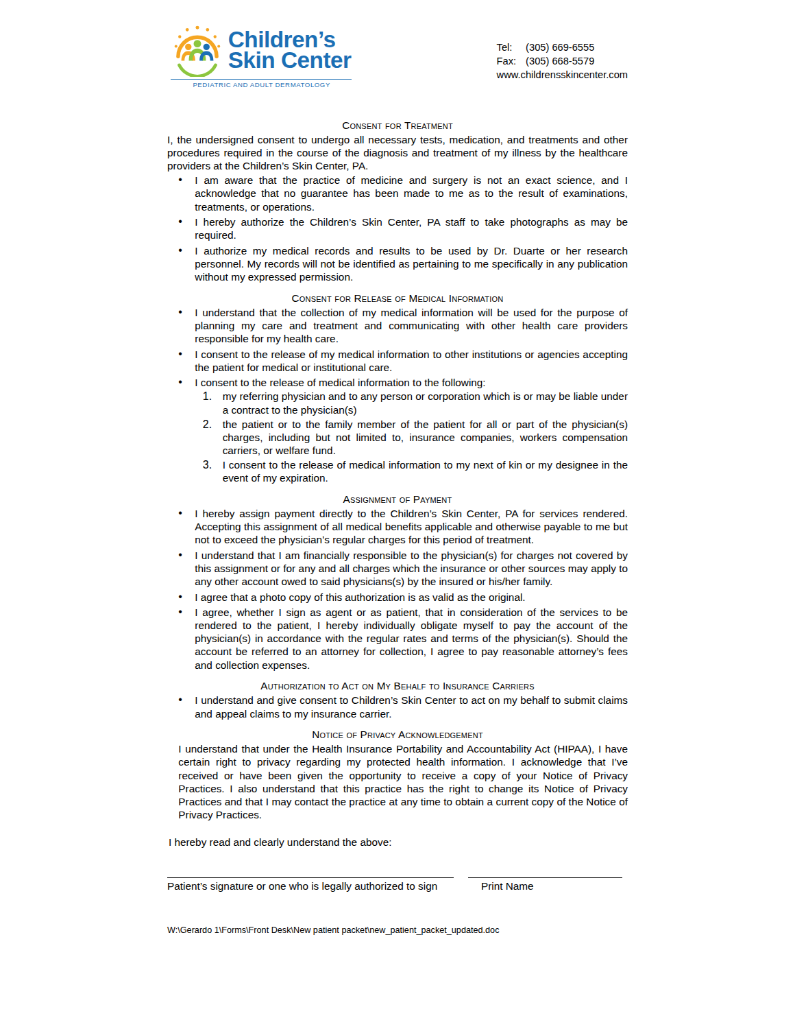Children’s Skin Center
PEDIATRIC AND ADULT DERMATOLOGY
| Tel: | (305) 669-6555 |
| Fax: | (305) 668-5579 |
www.childrensskincenter.com
Consent for Treatment
I, the undersigned consent to undergo all necessary tests, medication, and treatments and other procedures required in the course of the diagnosis and treatment of my illness by the healthcare providers at the Children’s Skin Center, PA.
I am aware that the practice of medicine and surgery is not an exact science, and I acknowledge that no guarantee has been made to me as to the result of examinations, treatments, or operations.
I hereby authorize the Children’s Skin Center, PA staff to take photographs as may be required.
I authorize my medical records and results to be used by Dr. Duarte or her research personnel. My records will not be identified as pertaining to me specifically in any publication without my expressed permission.
Consent for Release of Medical Information
I understand that the collection of my medical information will be used for the purpose of planning my care and treatment and communicating with other health care providers responsible for my health care.
I consent to the release of my medical information to other institutions or agencies accepting the patient for medical or institutional care.
I consent to the release of medical information to the following:
my referring physician and to any person or corporation which is or may be liable under a contract to the physician(s)
the patient or to the family member of the patient for all or part of the physician(s) charges, including but not limited to, insurance companies, workers compensation carriers, or welfare fund.
I consent to the release of medical information to my next of kin or my designee in the event of my expiration.
Assignment of Payment
I hereby assign payment directly to the Children’s Skin Center, PA for services rendered. Accepting this assignment of all medical benefits applicable and otherwise payable to me but not to exceed the physician’s regular charges for this period of treatment.
I understand that I am financially responsible to the physician(s) for charges not covered by this assignment or for any and all charges which the insurance or other sources may apply to any other account owed to said physicians(s) by the insured or his/her family.
I agree that a photo copy of this authorization is as valid as the original.
I agree, whether I sign as agent or as patient, that in consideration of the services to be rendered to the patient, I hereby individually obligate myself to pay the account of the physician(s) in accordance with the regular rates and terms of the physician(s). Should the account be referred to an attorney for collection, I agree to pay reasonable attorney’s fees and collection expenses.
Authorization to Act on My Behalf to Insurance Carriers
I understand and give consent to Children’s Skin Center to act on my behalf to submit claims and appeal claims to my insurance carrier.
Notice of Privacy Acknowledgement
I understand that under the Health Insurance Portability and Accountability Act (HIPAA), I have certain right to privacy regarding my protected health information. I acknowledge that I’ve received or have been given the opportunity to receive a copy of your Notice of Privacy Practices. I also understand that this practice has the right to change its Notice of Privacy Practices and that I may contact the practice at any time to obtain a current copy of the Notice of Privacy Practices.
I hereby read and clearly understand the above:
Patient’s signature or one who is legally authorized to sign
Print Name
W:\Gerardo 1\Forms\Front Desk\New patient packet\new_patient_packet_updated.doc